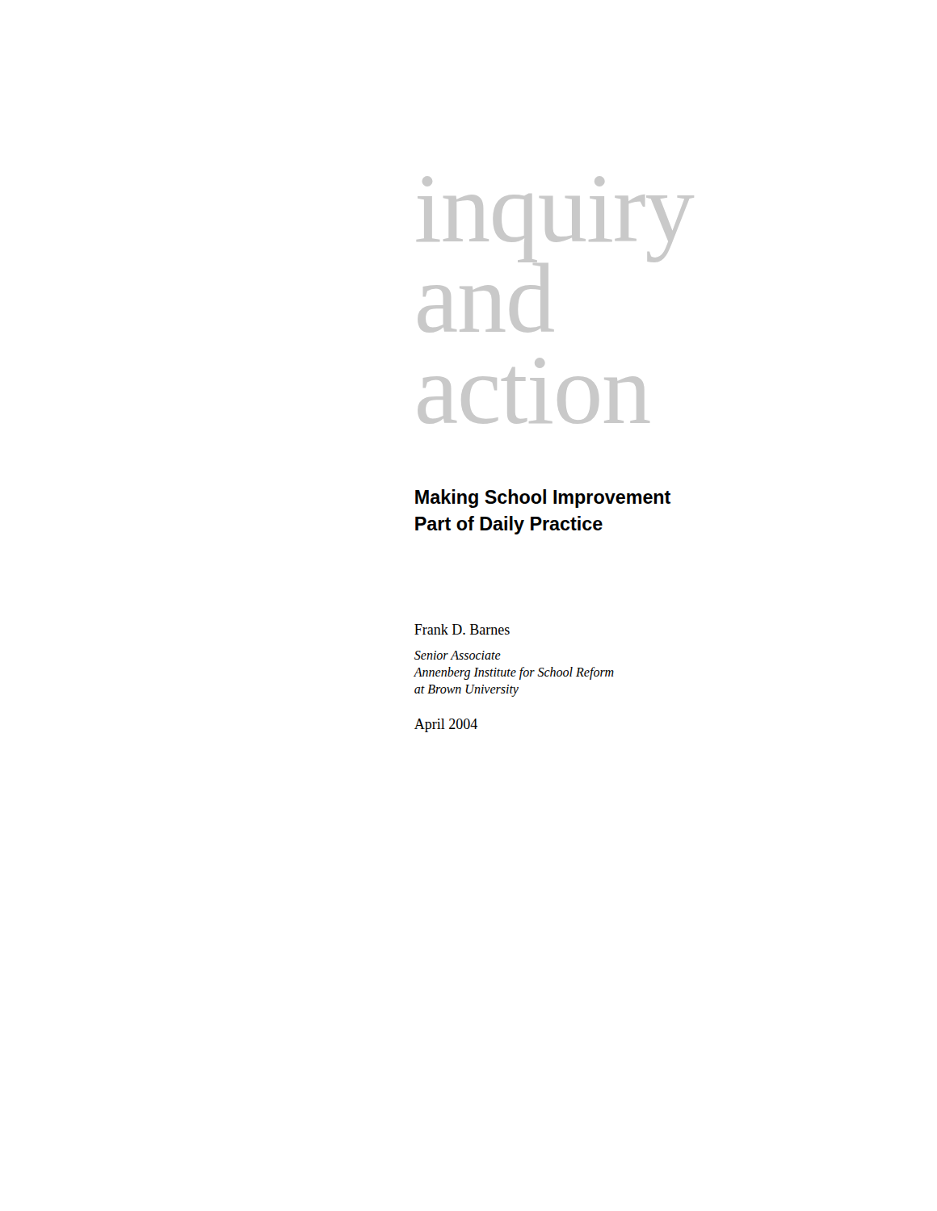inquiry and action
Making School Improvement Part of Daily Practice
Frank D. Barnes
Senior Associate Annenberg Institute for School Reform at Brown University
April 2004